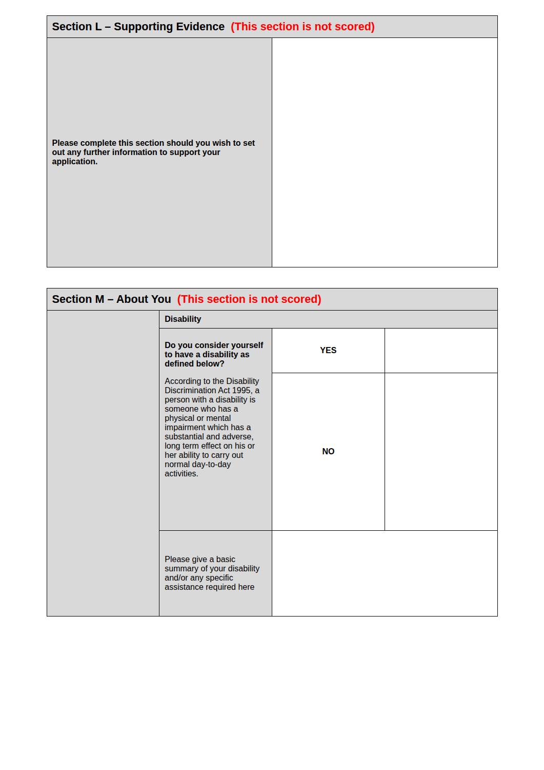| Section L – Supporting Evidence (This section is not scored) |
| Please complete this section should you wish to set out any further information to support your application. | |
| Section M – About You (This section is not scored) |
| | Disability |
| Do you consider yourself to have a disability as defined below? According to the Disability Discrimination Act 1995, a person with a disability is someone who has a physical or mental impairment which has a substantial and adverse, long term effect on his or her ability to carry out normal day-to-day activities. | YES | |
| NO | |
| Please give a basic summary of your disability and/or any specific assistance required here | |